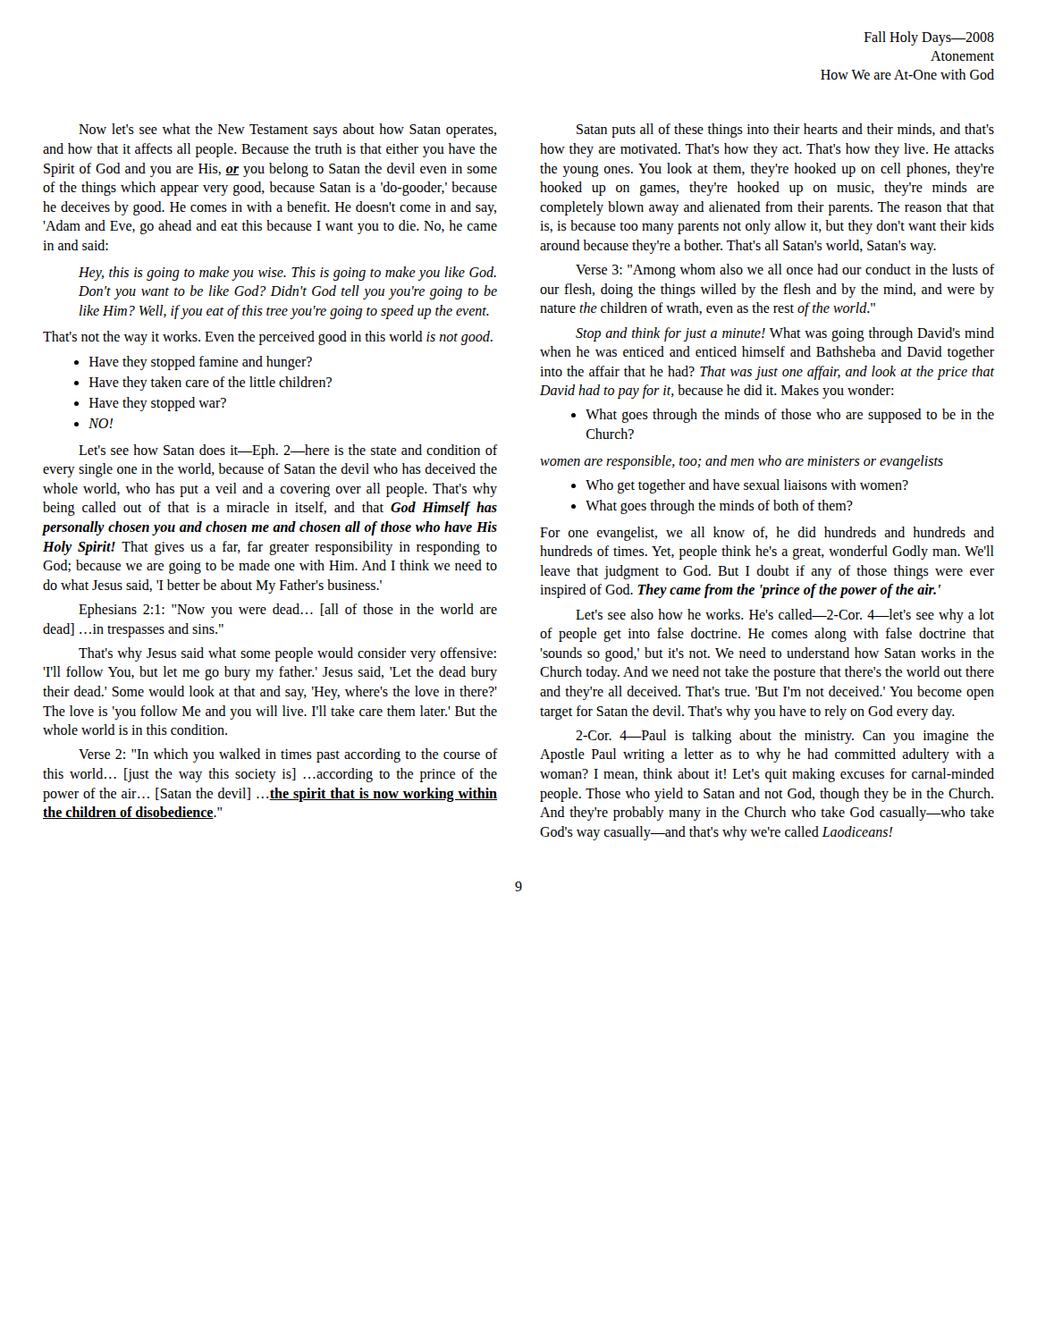Fall Holy Days—2008
Atonement
How We are At-One with God
Now let's see what the New Testament says about how Satan operates, and how that it affects all people. Because the truth is that either you have the Spirit of God and you are His, or you belong to Satan the devil even in some of the things which appear very good, because Satan is a 'do-gooder,' because he deceives by good. He comes in with a benefit. He doesn't come in and say, 'Adam and Eve, go ahead and eat this because I want you to die. No, he came in and said:
Hey, this is going to make you wise. This is going to make you like God. Don't you want to be like God? Didn't God tell you you're going to be like Him? Well, if you eat of this tree you're going to speed up the event.
That's not the way it works. Even the perceived good in this world is not good.
Have they stopped famine and hunger?
Have they taken care of the little children?
Have they stopped war?
NO!
Let's see how Satan does it—Eph. 2—here is the state and condition of every single one in the world, because of Satan the devil who has deceived the whole world, who has put a veil and a covering over all people. That's why being called out of that is a miracle in itself, and that God Himself has personally chosen you and chosen me and chosen all of those who have His Holy Spirit! That gives us a far, far greater responsibility in responding to God; because we are going to be made one with Him. And I think we need to do what Jesus said, 'I better be about My Father's business.'
Ephesians 2:1: "Now you were dead… [all of those in the world are dead] …in trespasses and sins."
That's why Jesus said what some people would consider very offensive: 'I'll follow You, but let me go bury my father.' Jesus said, 'Let the dead bury their dead.' Some would look at that and say, 'Hey, where's the love in there?' The love is 'you follow Me and you will live. I'll take care them later.' But the whole world is in this condition.
Verse 2: "In which you walked in times past according to the course of this world… [just the way this society is] …according to the prince of the power of the air… [Satan the devil] …the spirit that is now working within the children of disobedience."
Satan puts all of these things into their hearts and their minds, and that's how they are motivated. That's how they act. That's how they live. He attacks the young ones. You look at them, they're hooked up on cell phones, they're hooked up on games, they're hooked up on music, they're minds are completely blown away and alienated from their parents. The reason that that is, is because too many parents not only allow it, but they don't want their kids around because they're a bother. That's all Satan's world, Satan's way.
Verse 3: "Among whom also we all once had our conduct in the lusts of our flesh, doing the things willed by the flesh and by the mind, and were by nature the children of wrath, even as the rest of the world."
Stop and think for just a minute! What was going through David's mind when he was enticed and enticed himself and Bathsheba and David together into the affair that he had? That was just one affair, and look at the price that David had to pay for it, because he did it. Makes you wonder:
What goes through the minds of those who are supposed to be in the Church?
women are responsible, too; and men who are ministers or evangelists
Who get together and have sexual liaisons with women?
What goes through the minds of both of them?
For one evangelist, we all know of, he did hundreds and hundreds and hundreds of times. Yet, people think he's a great, wonderful Godly man. We'll leave that judgment to God. But I doubt if any of those things were ever inspired of God. They came from the 'prince of the power of the air.'
Let's see also how he works. He's called—2-Cor. 4—let's see why a lot of people get into false doctrine. He comes along with false doctrine that 'sounds so good,' but it's not. We need to understand how Satan works in the Church today. And we need not take the posture that there's the world out there and they're all deceived. That's true. 'But I'm not deceived.' You become open target for Satan the devil. That's why you have to rely on God every day.
2-Cor. 4—Paul is talking about the ministry. Can you imagine the Apostle Paul writing a letter as to why he had committed adultery with a woman? I mean, think about it! Let's quit making excuses for carnal-minded people. Those who yield to Satan and not God, though they be in the Church. And they're probably many in the Church who take God casually—who take God's way casually—and that's why we're called Laodiceans!
9